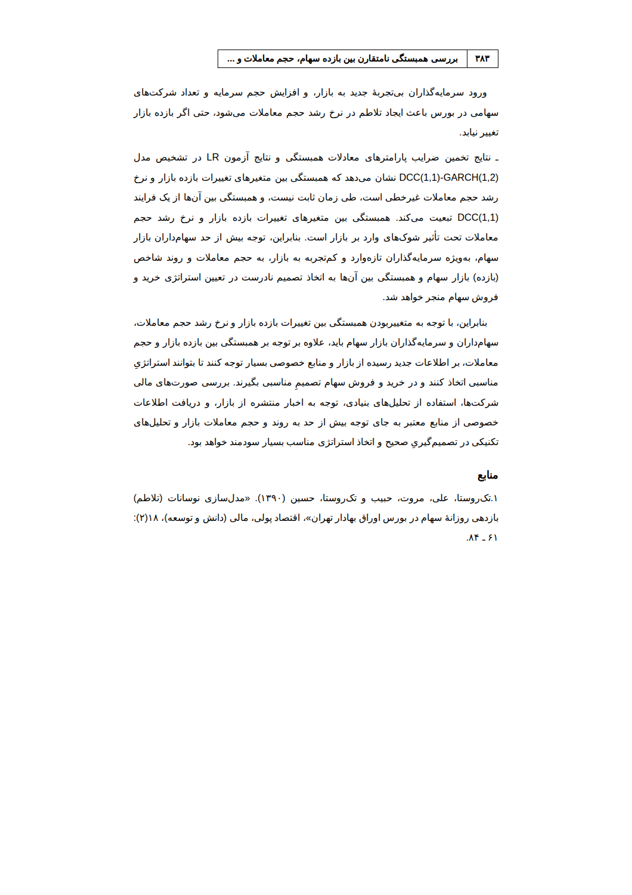۳۸۳
بررسی همبستگی نامتقارن بین بازده سهام، حجم معاملات و ...
ورود سرمایه‌گذاران بی‌تجربهٔ جدید به بازار، و افزایش حجم سرمایه و تعداد شرکت‌های سهامی در بورس باعث ایجاد تلاطم در نرخ رشد حجم معاملات می‌شود، حتی اگر بازده بازار تغییر نیابد.
ـ نتایج تخمین ضرایب پارامترهای معادلات همبستگی و نتایج آزمون LR در تشخیص مدل DCC(1,1)-GARCH(1,2) نشان می‌دهد که همبستگی بین متغیرهای تغییرات بازده بازار و نرخ رشد حجم معاملات غیرخطی است، طی زمان ثابت نیست، و همبستگی بین آن‌ها از یک فرایند DCC(1,1) تبعیت می‌کند. همبستگی بین متغیرهای تغییرات بازده بازار و نرخ رشد حجم معاملات تحت تأثیر شوک‌های وارد بر بازار است. بنابراین، توجه بیش از حد سهام‌داران بازار سهام، به‌ویژه سرمایه‌گذاران تازه‌وارد و کم‌تجربه به بازار، به حجم معاملات و روند شاخص (بازده) بازار سهام و همبستگی بین آن‌ها به اتخاذ تصمیم نادرست در تعیین استراتژی خرید و فروش سهام منجر خواهد شد.
بنابراین، با توجه به متغییربودن همبستگی بین تغییرات بازده بازار و نرخ رشد حجم معاملات، سهام‌داران و سرمایه‌گذاران بازار سهام باید، علاوه بر توجه بر همبستگی بین بازده بازار و حجم معاملات، بر اطلاعات جدید رسیده از بازار و منابع خصوصی بسیار توجه کنند تا بتوانند استراتژیِ مناسبی اتخاذ کنند و در خرید و فروش سهام تصمیمِ مناسبی بگیرند. بررسی صورت‌های مالی شرکت‌ها، استفاده از تحلیل‌های بنیادی، توجه به اخبار منتشره از بازار، و دریافت اطلاعات خصوصی از منابع معتبر به جای توجه بیش از حد به روند و حجم معاملات بازار و تحلیل‌های تکنیکی در تصمیم‌گیریِ صحیح و اتخاذ استراتژی مناسب بسیار سودمند خواهد بود.
منابع
۱.تک‌روستا، علی، مروت، حبیب و تک‌روستا، حسین (۱۳۹۰). «مدل‌سازی نوسانات (تلاطم) بازدهی روزانهٔ سهام در بورس اوراق بهادار تهران»، اقتصاد پولی، مالی (دانش و توسعه)، ۱۸(۲): ۶۱ ـ ۸۴.